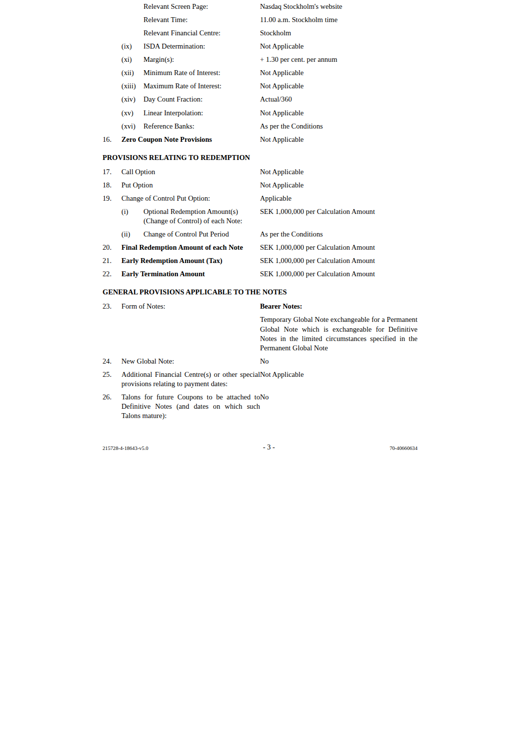| | | Relevant Screen Page: | Nasdaq Stockholm's website |
| | | Relevant Time: | 11.00 a.m. Stockholm time |
| | | Relevant Financial Centre: | Stockholm |
| | (ix) | ISDA Determination: | Not Applicable |
| | (xi) | Margin(s): | + 1.30 per cent. per annum |
| | (xii) | Minimum Rate of Interest: | Not Applicable |
| | (xiii) | Maximum Rate of Interest: | Not Applicable |
| | (xiv) | Day Count Fraction: | Actual/360 |
| | (xv) | Linear Interpolation: | Not Applicable |
| | (xvi) | Reference Banks: | As per the Conditions |
| 16. | Zero Coupon Note Provisions | Not Applicable |
PROVISIONS RELATING TO REDEMPTION
| 17. | Call Option | Not Applicable |
| 18. | Put Option | Not Applicable |
| 19. | Change of Control Put Option: | Applicable |
| | (i) | Optional Redemption Amount(s) (Change of Control) of each Note: | SEK 1,000,000 per Calculation Amount |
| | (ii) | Change of Control Put Period | As per the Conditions |
| 20. | Final Redemption Amount of each Note | SEK 1,000,000 per Calculation Amount |
| 21. | Early Redemption Amount (Tax) | SEK 1,000,000 per Calculation Amount |
| 22. | Early Termination Amount | SEK 1,000,000 per Calculation Amount |
GENERAL PROVISIONS APPLICABLE TO THE NOTES
| 23. | Form of Notes: | Bearer Notes: |
| | | Temporary Global Note exchangeable for a Permanent Global Note which is exchangeable for Definitive Notes in the limited circumstances specified in the Permanent Global Note |
| 24. | New Global Note: | No |
| 25. | Additional Financial Centre(s) or other special provisions relating to payment dates: | Not Applicable |
| 26. | Talons for future Coupons to be attached to Definitive Notes (and dates on which such Talons mature): | No |
215728-4-18643-v5.0 - 3 - 70-40660634